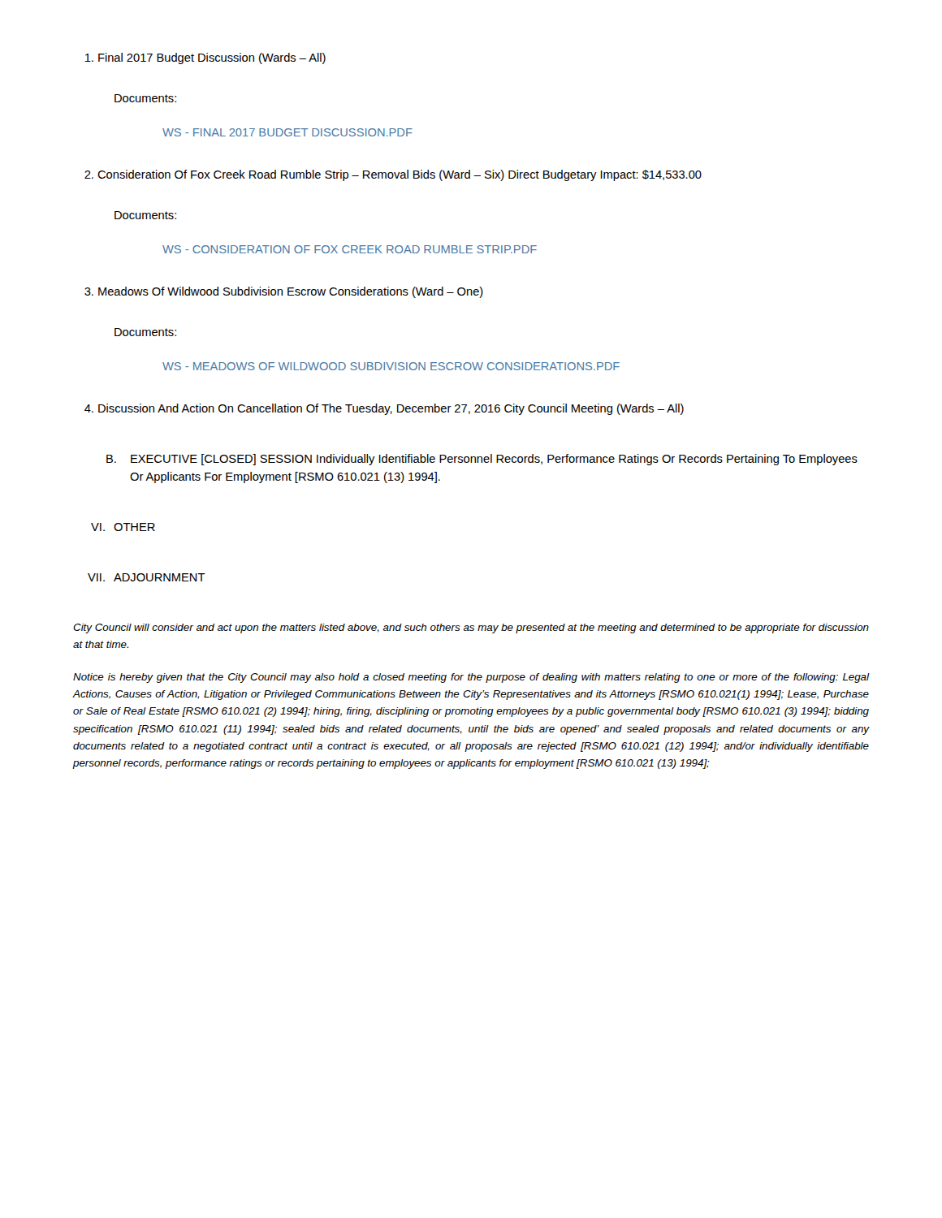Final 2017 Budget Discussion (Wards – All)
Documents:
WS - FINAL 2017 BUDGET DISCUSSION.PDF
Consideration Of Fox Creek Road Rumble Strip – Removal Bids (Ward – Six) Direct Budgetary Impact: $14,533.00
Documents:
WS - CONSIDERATION OF FOX CREEK ROAD RUMBLE STRIP.PDF
Meadows Of Wildwood Subdivision Escrow Considerations (Ward – One)
Documents:
WS - MEADOWS OF WILDWOOD SUBDIVISION ESCROW CONSIDERATIONS.PDF
Discussion And Action On Cancellation Of The Tuesday, December 27, 2016 City Council Meeting (Wards – All)
B. EXECUTIVE [CLOSED] SESSION Individually Identifiable Personnel Records, Performance Ratings Or Records Pertaining To Employees Or Applicants For Employment [RSMO 610.021 (13) 1994].
VI. OTHER
VII. ADJOURNMENT
City Council will consider and act upon the matters listed above, and such others as may be presented at the meeting and determined to be appropriate for discussion at that time.
Notice is hereby given that the City Council may also hold a closed meeting for the purpose of dealing with matters relating to one or more of the following: Legal Actions, Causes of Action, Litigation or Privileged Communications Between the City’s Representatives and its Attorneys [RSMO 610.021(1) 1994]; Lease, Purchase or Sale of Real Estate [RSMO 610.021 (2) 1994]; hiring, firing, disciplining or promoting employees by a public governmental body [RSMO 610.021 (3) 1994]; bidding specification [RSMO 610.021 (11) 1994]; sealed bids and related documents, until the bids are opened’ and sealed proposals and related documents or any documents related to a negotiated contract until a contract is executed, or all proposals are rejected [RSMO 610.021 (12) 1994]; and/or individually identifiable personnel records, performance ratings or records pertaining to employees or applicants for employment [RSMO 610.021 (13) 1994];